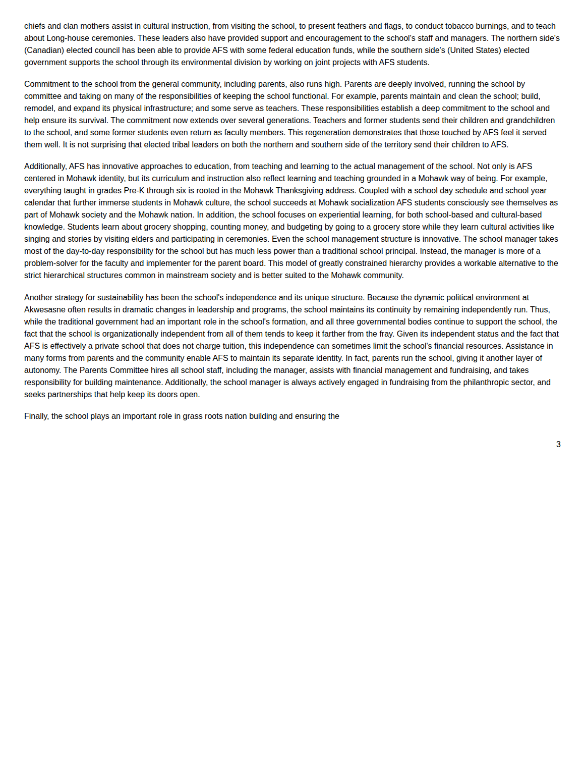chiefs and clan mothers assist in cultural instruction, from visiting the school, to present feathers and flags, to conduct tobacco burnings, and to teach about Long-house ceremonies. These leaders also have provided support and encouragement to the school's staff and managers. The northern side's (Canadian) elected council has been able to provide AFS with some federal education funds, while the southern side's (United States) elected government supports the school through its environmental division by working on joint projects with AFS students.
Commitment to the school from the general community, including parents, also runs high. Parents are deeply involved, running the school by committee and taking on many of the responsibilities of keeping the school functional. For example, parents maintain and clean the school; build, remodel, and expand its physical infrastructure; and some serve as teachers. These responsibilities establish a deep commitment to the school and help ensure its survival. The commitment now extends over several generations. Teachers and former students send their children and grandchildren to the school, and some former students even return as faculty members. This regeneration demonstrates that those touched by AFS feel it served them well. It is not surprising that elected tribal leaders on both the northern and southern side of the territory send their children to AFS.
Additionally, AFS has innovative approaches to education, from teaching and learning to the actual management of the school. Not only is AFS centered in Mohawk identity, but its curriculum and instruction also reflect learning and teaching grounded in a Mohawk way of being. For example, everything taught in grades Pre-K through six is rooted in the Mohawk Thanksgiving address. Coupled with a school day schedule and school year calendar that further immerse students in Mohawk culture, the school succeeds at Mohawk socialization AFS students consciously see themselves as part of Mohawk society and the Mohawk nation. In addition, the school focuses on experiential learning, for both school-based and cultural-based knowledge. Students learn about grocery shopping, counting money, and budgeting by going to a grocery store while they learn cultural activities like singing and stories by visiting elders and participating in ceremonies. Even the school management structure is innovative. The school manager takes most of the day-to-day responsibility for the school but has much less power than a traditional school principal. Instead, the manager is more of a problem-solver for the faculty and implementer for the parent board. This model of greatly constrained hierarchy provides a workable alternative to the strict hierarchical structures common in mainstream society and is better suited to the Mohawk community.
Another strategy for sustainability has been the school's independence and its unique structure. Because the dynamic political environment at Akwesasne often results in dramatic changes in leadership and programs, the school maintains its continuity by remaining independently run. Thus, while the traditional government had an important role in the school's formation, and all three governmental bodies continue to support the school, the fact that the school is organizationally independent from all of them tends to keep it farther from the fray. Given its independent status and the fact that AFS is effectively a private school that does not charge tuition, this independence can sometimes limit the school's financial resources. Assistance in many forms from parents and the community enable AFS to maintain its separate identity. In fact, parents run the school, giving it another layer of autonomy. The Parents Committee hires all school staff, including the manager, assists with financial management and fundraising, and takes responsibility for building maintenance. Additionally, the school manager is always actively engaged in fundraising from the philanthropic sector, and seeks partnerships that help keep its doors open.
Finally, the school plays an important role in grass roots nation building and ensuring the
3